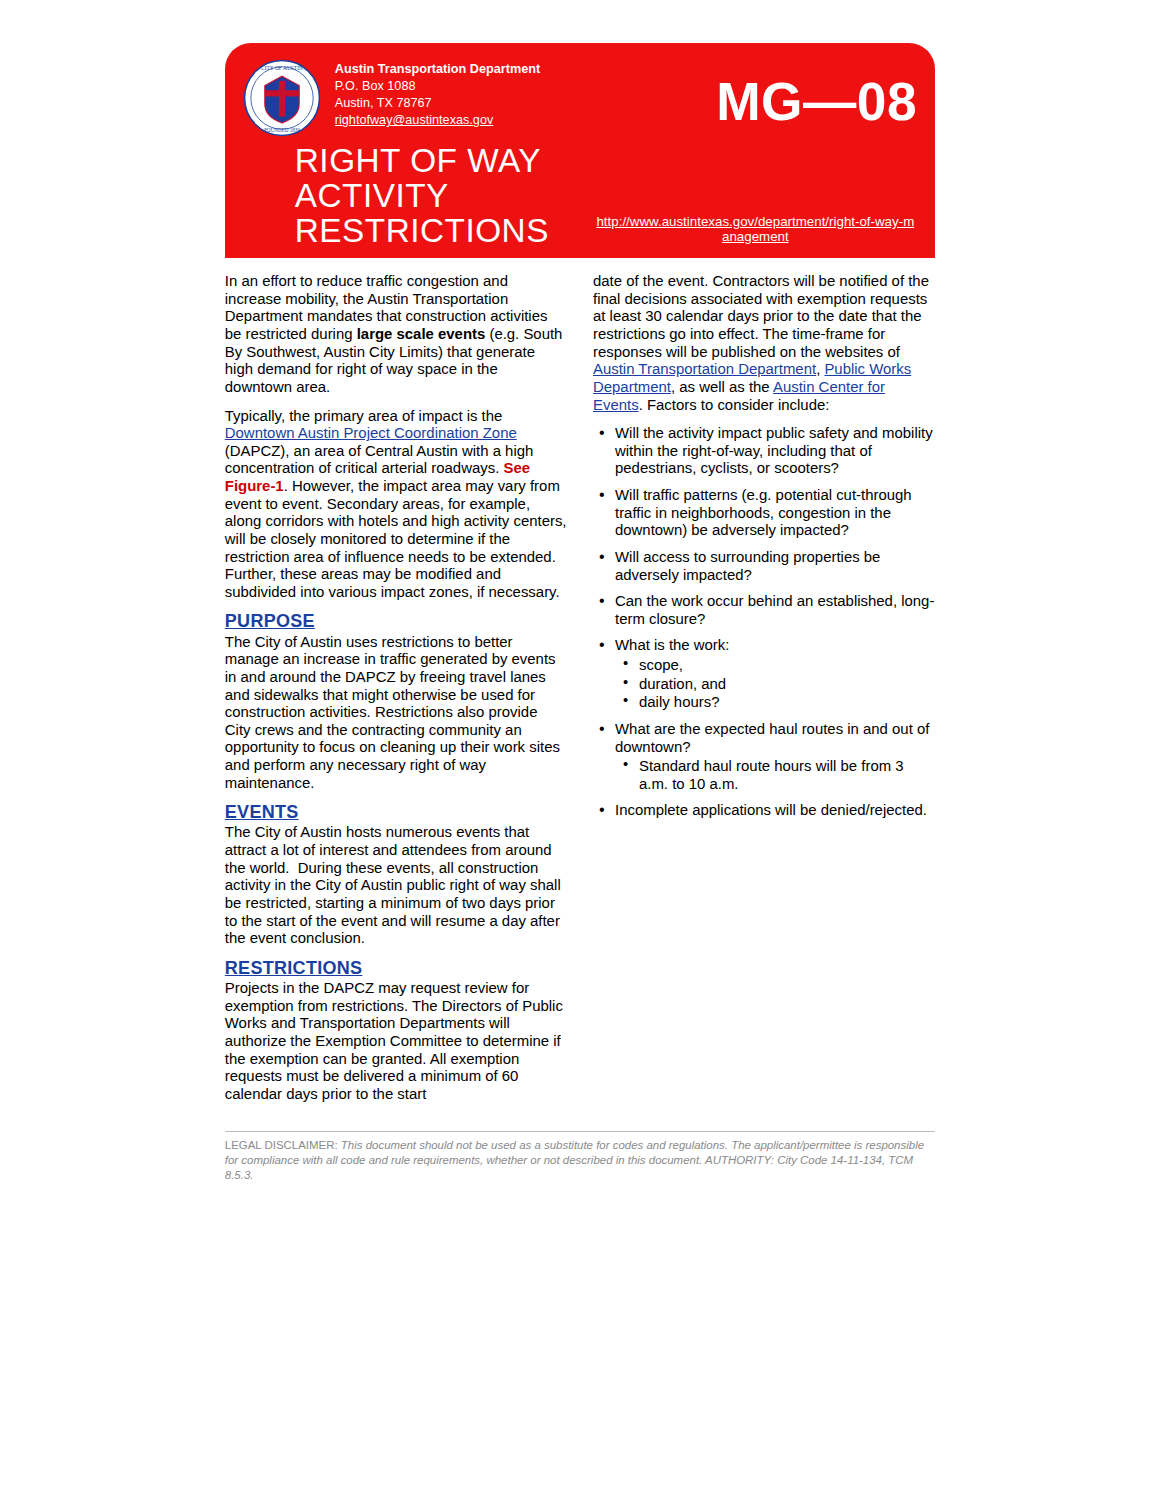CITY OF AUSTIN FOUNDED 1839
Austin Transportation Department
P.O. Box 1088
Austin, TX 78767
rightofway@austintexas.gov
MG—08
RIGHT OF WAY
ACTIVITY RESTRICTIONS
http://www.austintexas.gov/department/right-of-way-management
In an effort to reduce traffic congestion and increase mobility, the Austin Transportation Department mandates that construction activities be restricted during large scale events (e.g. South By Southwest, Austin City Limits) that generate high demand for right of way space in the downtown area.
Typically, the primary area of impact is the Downtown Austin Project Coordination Zone (DAPCZ), an area of Central Austin with a high concentration of critical arterial roadways. See Figure-1. However, the impact area may vary from event to event. Secondary areas, for example, along corridors with hotels and high activity centers, will be closely monitored to determine if the restriction area of influence needs to be extended. Further, these areas may be modified and subdivided into various impact zones, if necessary.
PURPOSE
The City of Austin uses restrictions to better manage an increase in traffic generated by events in and around the DAPCZ by freeing travel lanes and sidewalks that might otherwise be used for construction activities. Restrictions also provide City crews and the contracting community an opportunity to focus on cleaning up their work sites and perform any necessary right of way maintenance.
EVENTS
The City of Austin hosts numerous events that attract a lot of interest and attendees from around the world. During these events, all construction activity in the City of Austin public right of way shall be restricted, starting a minimum of two days prior to the start of the event and will resume a day after the event conclusion.
RESTRICTIONS
Projects in the DAPCZ may request review for exemption from restrictions. The Directors of Public Works and Transportation Departments will authorize the Exemption Committee to determine if the exemption can be granted. All exemption requests must be delivered a minimum of 60 calendar days prior to the start
date of the event. Contractors will be notified of the final decisions associated with exemption requests at least 30 calendar days prior to the date that the restrictions go into effect. The time-frame for responses will be published on the websites of Austin Transportation Department, Public Works Department, as well as the Austin Center for Events. Factors to consider include:
Will the activity impact public safety and mobility within the right-of-way, including that of pedestrians, cyclists, or scooters?
Will traffic patterns (e.g. potential cut-through traffic in neighborhoods, congestion in the downtown) be adversely impacted?
Will access to surrounding properties be adversely impacted?
Can the work occur behind an established, long-term closure?
What is the work:
scope,
duration, and
daily hours?
What are the expected haul routes in and out of downtown?
Standard haul route hours will be from 3 a.m. to 10 a.m.
Incomplete applications will be denied/rejected.
LEGAL DISCLAIMER: This document should not be used as a substitute for codes and regulations. The applicant/permittee is responsible for compliance with all code and rule requirements, whether or not described in this document. AUTHORITY: City Code 14-11-134, TCM 8.5.3.